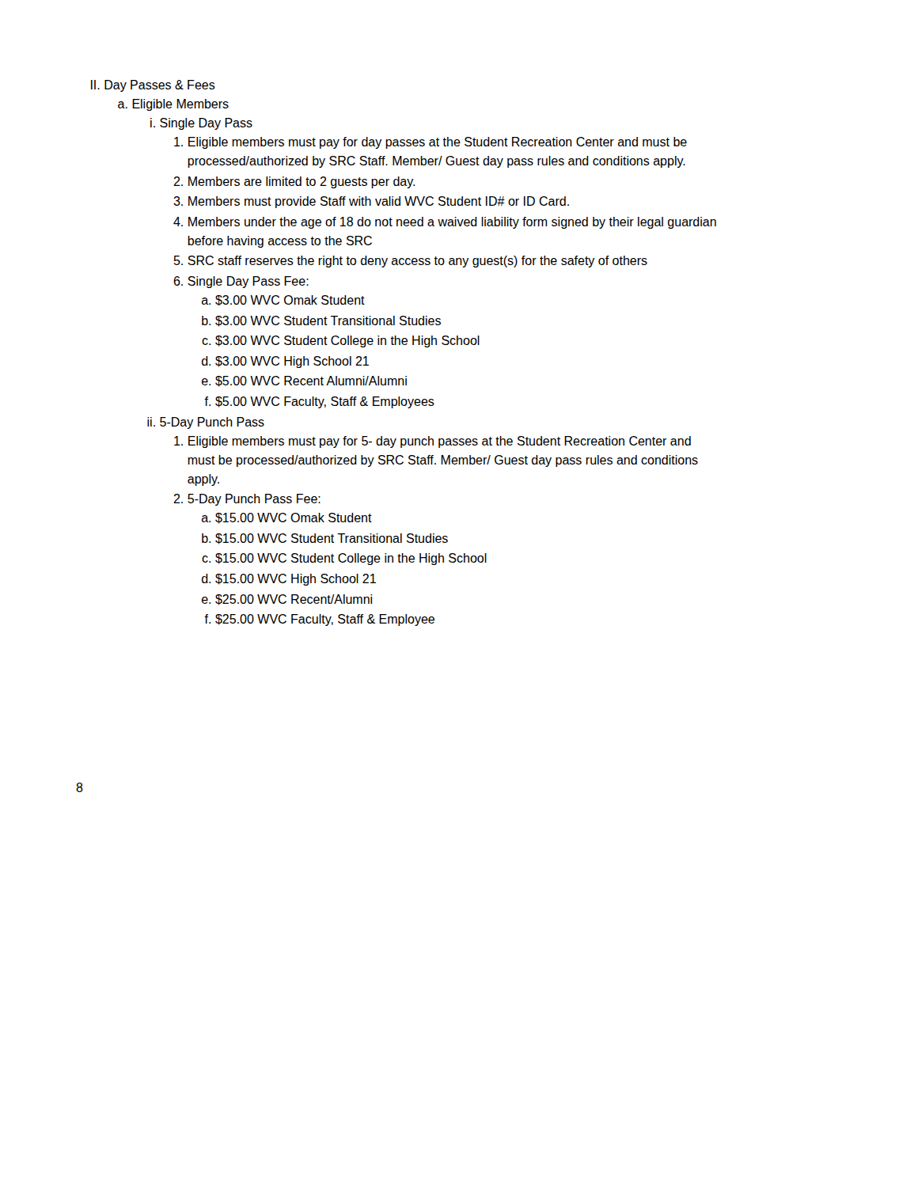Day Passes & Fees
Eligible Members
Single Day Pass
Eligible members must pay for day passes at the Student Recreation Center and must be processed/authorized by SRC Staff. Member/ Guest day pass rules and conditions apply.
Members are limited to 2 guests per day.
Members must provide Staff with valid WVC Student ID# or ID Card.
Members under the age of 18 do not need a waived liability form signed by their legal guardian before having access to the SRC
SRC staff reserves the right to deny access to any guest(s) for the safety of others
Single Day Pass Fee:
$3.00 WVC Omak Student
$3.00 WVC Student Transitional Studies
$3.00 WVC Student College in the High School
$3.00 WVC High School 21
$5.00 WVC Recent Alumni/Alumni
$5.00 WVC Faculty, Staff & Employees
5-Day Punch Pass
Eligible members must pay for 5- day punch passes at the Student Recreation Center and must be processed/authorized by SRC Staff. Member/ Guest day pass rules and conditions apply.
5-Day Punch Pass Fee:
$15.00 WVC Omak Student
$15.00 WVC Student Transitional Studies
$15.00 WVC Student College in the High School
$15.00 WVC High School 21
$25.00 WVC Recent/Alumni
$25.00 WVC Faculty, Staff & Employee
8